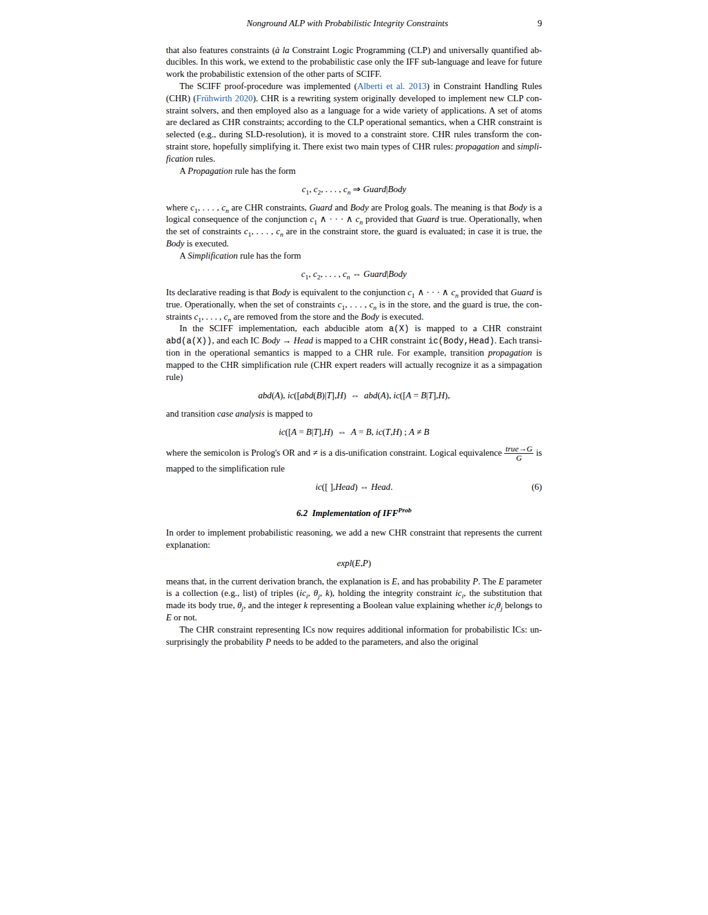Nonground ALP with Probabilistic Integrity Constraints
9
that also features constraints (à la Constraint Logic Programming (CLP) and universally quantified abducibles. In this work, we extend to the probabilistic case only the IFF sub-language and leave for future work the probabilistic extension of the other parts of SCIFF.
The SCIFF proof-procedure was implemented (Alberti et al. 2013) in Constraint Handling Rules (CHR) (Frühwirth 2020). CHR is a rewriting system originally developed to implement new CLP constraint solvers, and then employed also as a language for a wide variety of applications. A set of atoms are declared as CHR constraints; according to the CLP operational semantics, when a CHR constraint is selected (e.g., during SLD-resolution), it is moved to a constraint store. CHR rules transform the constraint store, hopefully simplifying it. There exist two main types of CHR rules: propagation and simplification rules.
A Propagation rule has the form
c1, c2, . . . , cn ⇒ Guard|Body
where c1, . . . , cn are CHR constraints, Guard and Body are Prolog goals. The meaning is that Body is a logical consequence of the conjunction c1 ∧ · · · ∧ cn provided that Guard is true. Operationally, when the set of constraints c1, . . . , cn are in the constraint store, the guard is evaluated; in case it is true, the Body is executed.
A Simplification rule has the form
c1, c2, . . . , cn ⇔ Guard|Body
Its declarative reading is that Body is equivalent to the conjunction c1 ∧ · · · ∧ cn provided that Guard is true. Operationally, when the set of constraints c1, . . . , cn is in the store, and the guard is true, the constraints c1, . . . , cn are removed from the store and the Body is executed.
In the SCIFF implementation, each abducible atom a(X) is mapped to a CHR constraint abd(a(X)), and each IC Body → Head is mapped to a CHR constraint ic(Body,Head). Each transition in the operational semantics is mapped to a CHR rule. For example, transition propagation is mapped to the CHR simplification rule (CHR expert readers will actually recognize it as a simpagation rule)
abd(A), ic([abd(B)|T],H) ⇔ abd(A), ic([A = B|T],H),
and transition case analysis is mapped to
ic([A = B|T],H) ⇔ A = B, ic(T,H) ; A ≠ B
where the semicolon is Prolog's OR and ≠ is a dis-unification constraint. Logical equivalence true→G G is mapped to the simplification rule
ic([ ],Head) ⇔ Head.(6)
6.2 Implementation of IFFProb
In order to implement probabilistic reasoning, we add a new CHR constraint that represents the current explanation:
expl(E,P)
means that, in the current derivation branch, the explanation is E, and has probability P. The E parameter is a collection (e.g., list) of triples (ici, θj, k), holding the integrity constraint ici, the substitution that made its body true, θj, and the integer k representing a Boolean value explaining whether iciθj belongs to E or not.
The CHR constraint representing ICs now requires additional information for probabilistic ICs: unsurprisingly the probability P needs to be added to the parameters, and also the original